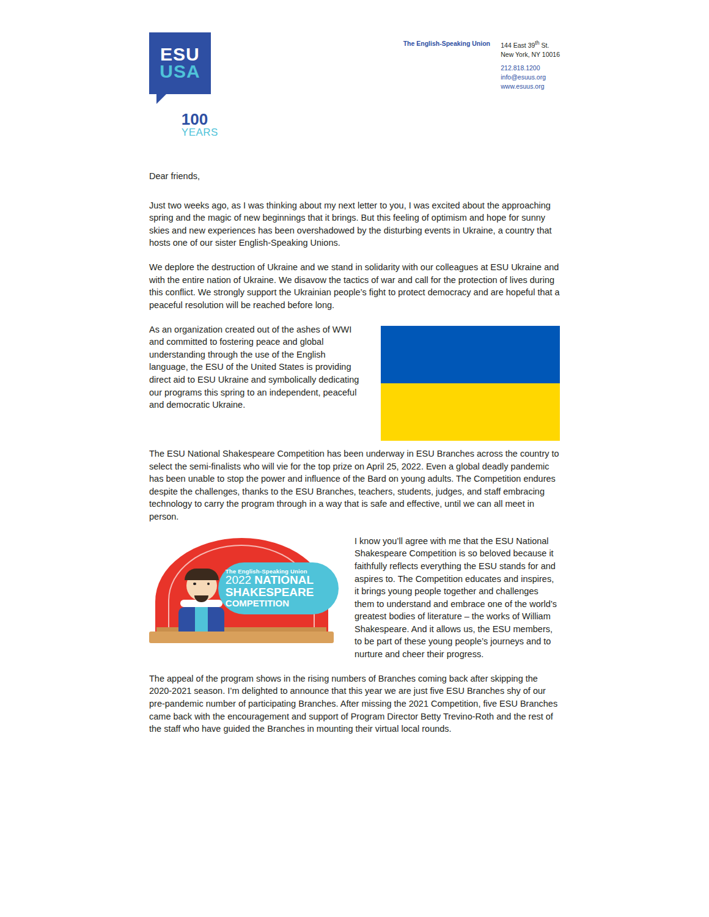ESU USA
100 YEARS
The English-Speaking Union
144 East 39th St.
New York, NY 10016
212.818.1200
info@esuus.org
www.esuus.org
Dear friends,
Just two weeks ago, as I was thinking about my next letter to you, I was excited about the approaching spring and the magic of new beginnings that it brings. But this feeling of optimism and hope for sunny skies and new experiences has been overshadowed by the disturbing events in Ukraine, a country that hosts one of our sister English-Speaking Unions.
We deplore the destruction of Ukraine and we stand in solidarity with our colleagues at ESU Ukraine and with the entire nation of Ukraine. We disavow the tactics of war and call for the protection of lives during this conflict. We strongly support the Ukrainian people’s fight to protect democracy and are hopeful that a peaceful resolution will be reached before long.
As an organization created out of the ashes of WWI and committed to fostering peace and global understanding through the use of the English language, the ESU of the United States is providing direct aid to ESU Ukraine and symbolically dedicating our programs this spring to an independent, peaceful and democratic Ukraine.
The ESU National Shakespeare Competition has been underway in ESU Branches across the country to select the semi-finalists who will vie for the top prize on April 25, 2022. Even a global deadly pandemic has been unable to stop the power and influence of the Bard on young adults. The Competition endures despite the challenges, thanks to the ESU Branches, teachers, students, judges, and staff embracing technology to carry the program through in a way that is safe and effective, until we can all meet in person.
The English-Speaking Union
2022 NATIONAL
SHAKESPEARE
COMPETITION
I know you’ll agree with me that the ESU National Shakespeare Competition is so beloved because it faithfully reflects everything the ESU stands for and aspires to. The Competition educates and inspires, it brings young people together and challenges them to understand and embrace one of the world’s greatest bodies of literature – the works of William Shakespeare. And it allows us, the ESU members, to be part of these young people’s journeys and to nurture and cheer their progress.
The appeal of the program shows in the rising numbers of Branches coming back after skipping the 2020-2021 season. I’m delighted to announce that this year we are just five ESU Branches shy of our pre-pandemic number of participating Branches. After missing the 2021 Competition, five ESU Branches came back with the encouragement and support of Program Director Betty Trevino-Roth and the rest of the staff who have guided the Branches in mounting their virtual local rounds.